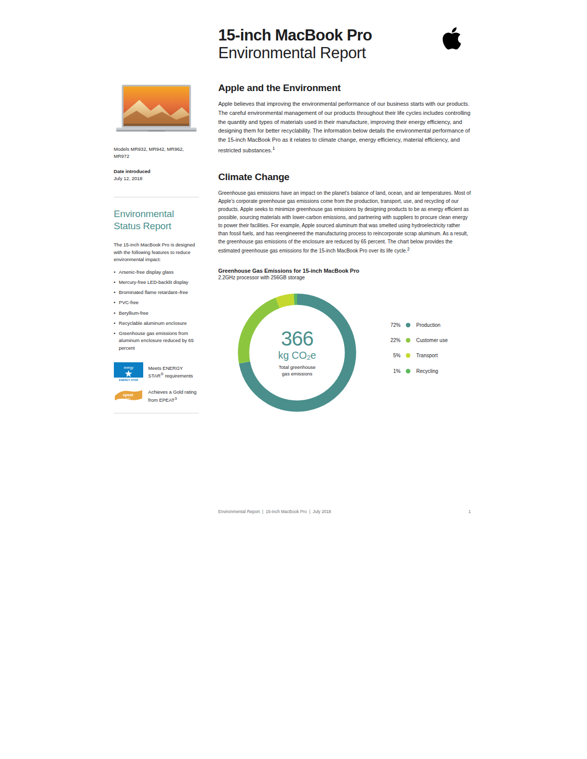15-inch MacBook ProEnvironmental Report
Models MR932, MR942, MR962, MR972
Date introduced
July 12, 2018
Environmental
Status Report
The 15-inch MacBook Pro is designed with the following features to reduce environmental impact:
Arsenic-free display glass
Mercury-free LED-backlit display
Brominated flame retardant–free
PVC-free
Beryllium-free
Recyclable aluminum enclosure
Greenhouse gas emissions from aluminum enclosure reduced by 65 percent
Meets ENERGY STAR® requirements
Achieves a Gold rating from EPEAT3
Apple and the Environment
Apple believes that improving the environmental performance of our business starts with our products. The careful environmental management of our products throughout their life cycles includes controlling the quantity and types of materials used in their manufacture, improving their energy efficiency, and designing them for better recyclability. The information below details the environmental performance of the 15-inch MacBook Pro as it relates to climate change, energy efficiency, material efficiency, and restricted substances.1
Climate Change
Greenhouse gas emissions have an impact on the planet’s balance of land, ocean, and air temperatures. Most of Apple’s corporate greenhouse gas emissions come from the production, transport, use, and recycling of our products. Apple seeks to minimize greenhouse gas emissions by designing products to be as energy efficient as possible, sourcing materials with lower-carbon emissions, and partnering with suppliers to procure clean energy to power their facilities. For example, Apple sourced aluminum that was smelted using hydroelectricity rather than fossil fuels, and has reengineered the manufacturing process to reincorporate scrap aluminum. As a result, the greenhouse gas emissions of the enclosure are reduced by 65 percent. The chart below provides the estimated greenhouse gas emissions for the 15-inch MacBook Pro over its life cycle.2
Greenhouse Gas Emissions for 15-inch MacBook Pro
2.2GHz processor with 256GB storage
366
kg CO2e
Total greenhouse
gas emissions
72%
Production
22%
Customer use
5%
Transport
1%
Recycling
Environmental Report | 15-inch MacBook Pro | July 2018
1